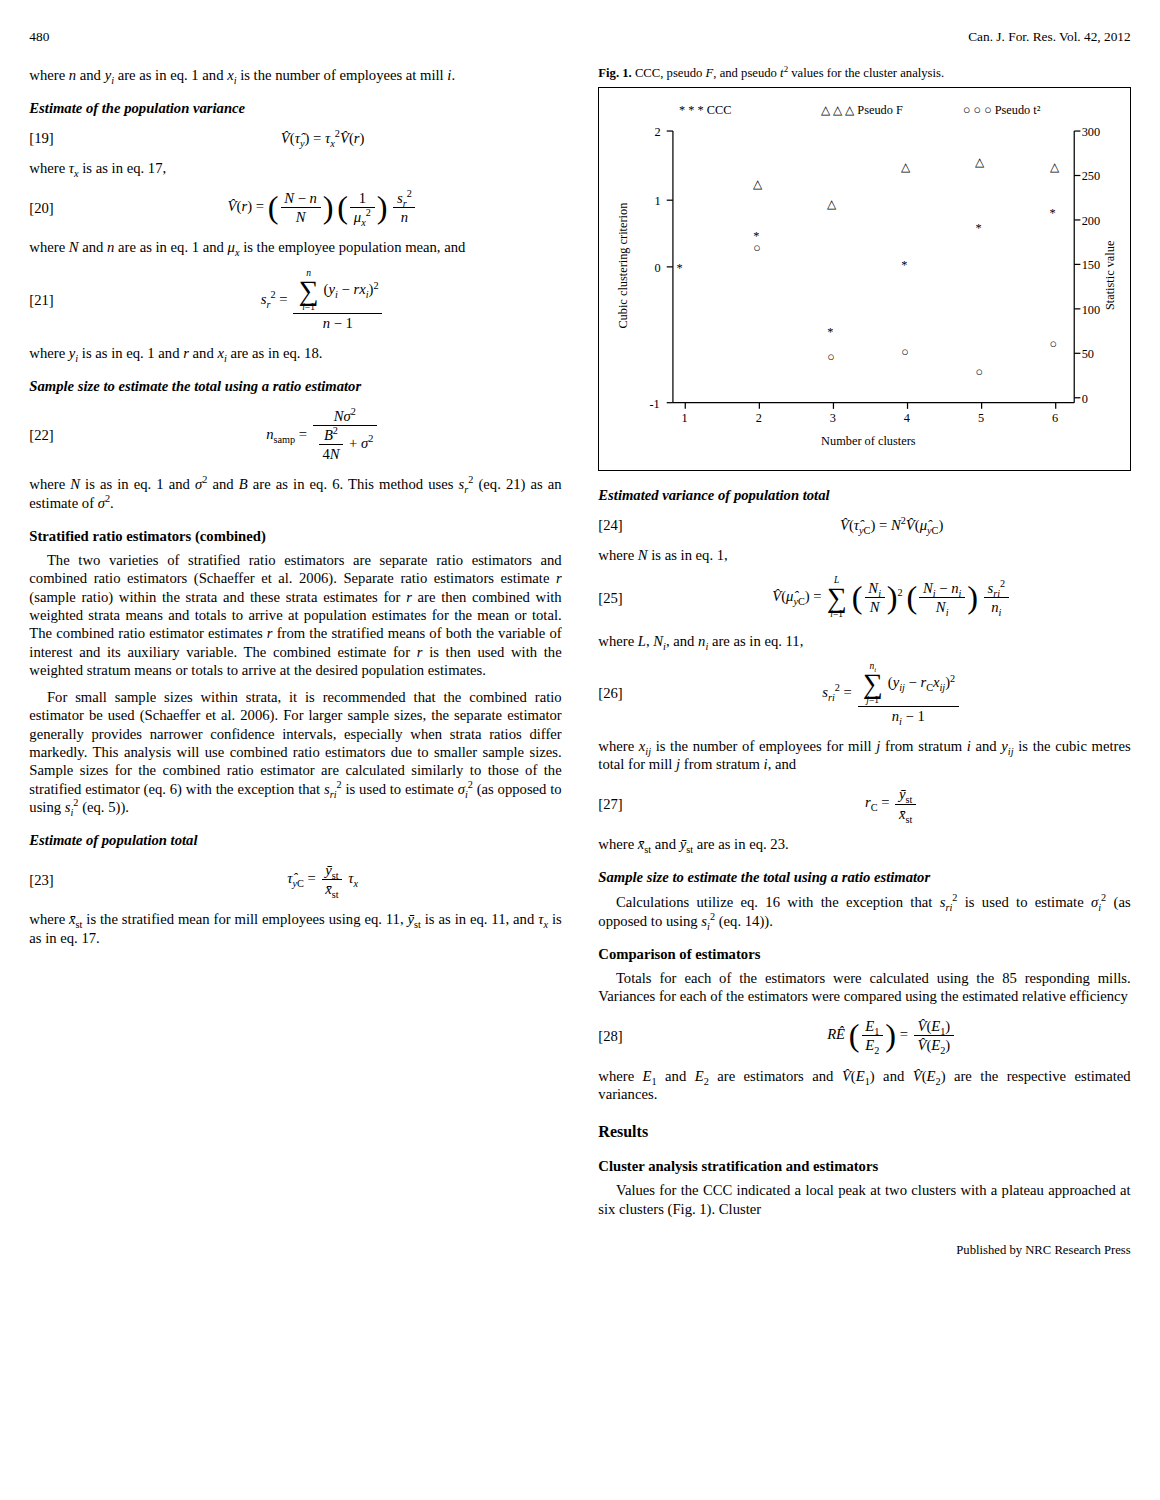480
Can. J. For. Res. Vol. 42, 2012
where n and yi are as in eq. 1 and xi is the number of employees at mill i.
Estimate of the population variance
[19]
V̂(τ̂y) = τx2V̂(r)
where τx is as in eq. 17,
[20]
V̂(r) = (N − n N) (1 μx2) sr2 n
where N and n are as in eq. 1 and μx is the employee population mean, and
[21]
sr2 = n∑i=1 (yi − rxi)2 n − 1
where yi is as in eq. 1 and r and xi are as in eq. 18.
Sample size to estimate the total using a ratio estimator
[22]
nsamp = Nσ2 B24N + σ2
where N is as in eq. 1 and σ2 and B are as in eq. 6. This method uses sr2 (eq. 21) as an estimate of σ2.
Stratified ratio estimators (combined)
The two varieties of stratified ratio estimators are separate ratio estimators and combined ratio estimators (Schaeffer et al. 2006). Separate ratio estimators estimate r (sample ratio) within the strata and these strata estimates for r are then combined with weighted strata means and totals to arrive at population estimates for the mean or total. The combined ratio estimator estimates r from the stratified means of both the variable of interest and its auxiliary variable. The combined estimate for r is then used with the weighted stratum means or totals to arrive at the desired population estimates.
For small sample sizes within strata, it is recommended that the combined ratio estimator be used (Schaeffer et al. 2006). For larger sample sizes, the separate estimator generally provides narrower confidence intervals, especially when strata ratios differ markedly. This analysis will use combined ratio estimators due to smaller sample sizes. Sample sizes for the combined ratio estimator are calculated similarly to those of the stratified estimator (eq. 6) with the exception that sri2 is used to estimate σi2 (as opposed to using si2 (eq. 5)).
Estimate of population total
[23]
τ̂yC = ȳst x̄st τx
where x̄st is the stratified mean for mill employees using eq. 11, ȳst is as in eq. 11, and τx is as in eq. 17.
Fig. 1. CCC, pseudo F, and pseudo t2 values for the cluster analysis.
* * * CCC △ △ △ Pseudo F ○ ○ ○ Pseudo t² 2 0 -1 1 300 250 200 150 100 50 0 1 2 3 4 5 6 Number of clusters Cubic clustering criterion Statistic value * * * * * * △ △ △ △ △ ○ ○ ○ ○ ○
Estimated variance of population total
[24]
V̂(τ̂yC) = N2V̂(μ̂yC)
where N is as in eq. 1,
[25]
V̂(μ̂yC) = L∑i=1 (Ni N)2 (Ni − ni Ni) sri2 ni
where L, Ni, and ni are as in eq. 11,
[26]
sri2 = ni∑j=1 (yij − rCxij)2 ni − 1
where xij is the number of employees for mill j from stratum i and yij is the cubic metres total for mill j from stratum i, and
[27]
rC = ȳst x̄st
where x̄st and ȳst are as in eq. 23.
Sample size to estimate the total using a ratio estimator
Calculations utilize eq. 16 with the exception that sri2 is used to estimate σi2 (as opposed to using si2 (eq. 14)).
Comparison of estimators
Totals for each of the estimators were calculated using the 85 responding mills. Variances for each of the estimators were compared using the estimated relative efficiency
[28]
RÊ (E1 E2) = V̂(E1) V̂(E2)
where E1 and E2 are estimators and V̂(E1) and V̂(E2) are the respective estimated variances.
Results
Cluster analysis stratification and estimators
Values for the CCC indicated a local peak at two clusters with a plateau approached at six clusters (Fig. 1). Cluster
Published by NRC Research Press